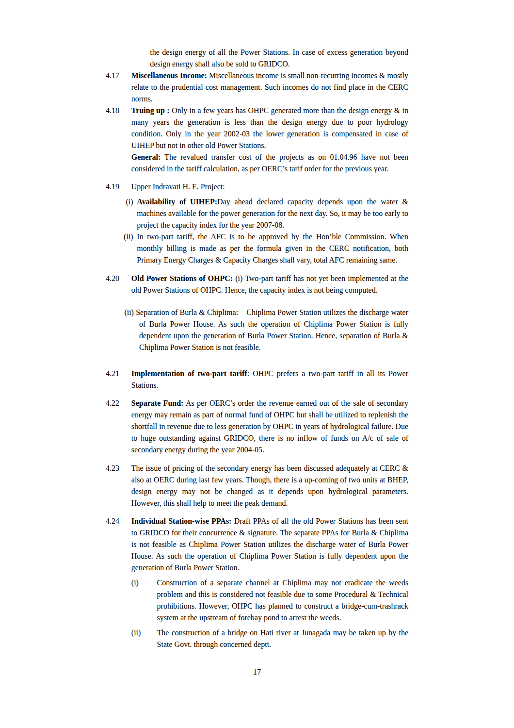the design energy of all the Power Stations. In case of excess generation beyond design energy shall also be sold to GRIDCO.
4.17
Miscellaneous Income: Miscellaneous income is small non-recurring incomes & mostly relate to the prudential cost management. Such incomes do not find place in the CERC norms.
4.18
Truing up : Only in a few years has OHPC generated more than the design energy & in many years the generation is less than the design energy due to poor hydrology condition. Only in the year 2002-03 the lower generation is compensated in case of UIHEP but not in other old Power Stations.
General: The revalued transfer cost of the projects as on 01.04.96 have not been considered in the tariff calculation, as per OERC’s tarif order for the previous year.
4.19
Upper Indravati H. E. Project:
(i)
Availability of UIHEP: Day ahead declared capacity depends upon the water & machines available for the power generation for the next day. So, it may be too early to project the capacity index for the year 2007-08.
(ii)
In two-part tariff, the AFC is to be approved by the Hon’ble Commission. When monthly billing is made as per the formula given in the CERC notification, both Primary Energy Charges & Capacity Charges shall vary, total AFC remaining same.
4.20
Old Power Stations of OHPC: (i) Two-part tariff has not yet been implemented at the old Power Stations of OHPC. Hence, the capacity index is not being computed.
(ii) Separation of Burla & Chiplima: Chiplima Power Station utilizes the discharge water of Burla Power House. As such the operation of Chiplima Power Station is fully dependent upon the generation of Burla Power Station. Hence, separation of Burla & Chiplima Power Station is not feasible.
4.21
Implementation of two-part tariff: OHPC prefers a two-part tariff in all its Power Stations.
4.22
Separate Fund: As per OERC’s order the revenue earned out of the sale of secondary energy may remain as part of normal fund of OHPC but shall be utilized to replenish the shortfall in revenue due to less generation by OHPC in years of hydrological failure. Due to huge outstanding against GRIDCO, there is no inflow of funds on A/c of sale of secondary energy during the year 2004-05.
4.23
The issue of pricing of the secondary energy has been discussed adequately at CERC & also at OERC during last few years. Though, there is a up-coming of two units at BHEP, design energy may not be changed as it depends upon hydrological parameters. However, this shall help to meet the peak demand.
4.24
Individual Station-wise PPAs: Draft PPAs of all the old Power Stations has been sent to GRIDCO for their concurrence & signature. The separate PPAs for Burla & Chiplima is not feasible as Chiplima Power Station utilizes the discharge water of Burla Power House. As such the operation of Chiplima Power Station is fully dependent upon the generation of Burla Power Station.
(i)
Construction of a separate channel at Chiplima may not eradicate the weeds problem and this is considered not feasible due to some Procedural & Technical prohibitions. However, OHPC has planned to construct a bridge-cum-trashrack system at the upstream of forebay pond to arrest the weeds.
(ii)
The construction of a bridge on Hati river at Junagada may be taken up by the State Govt. through concerned deptt.
17